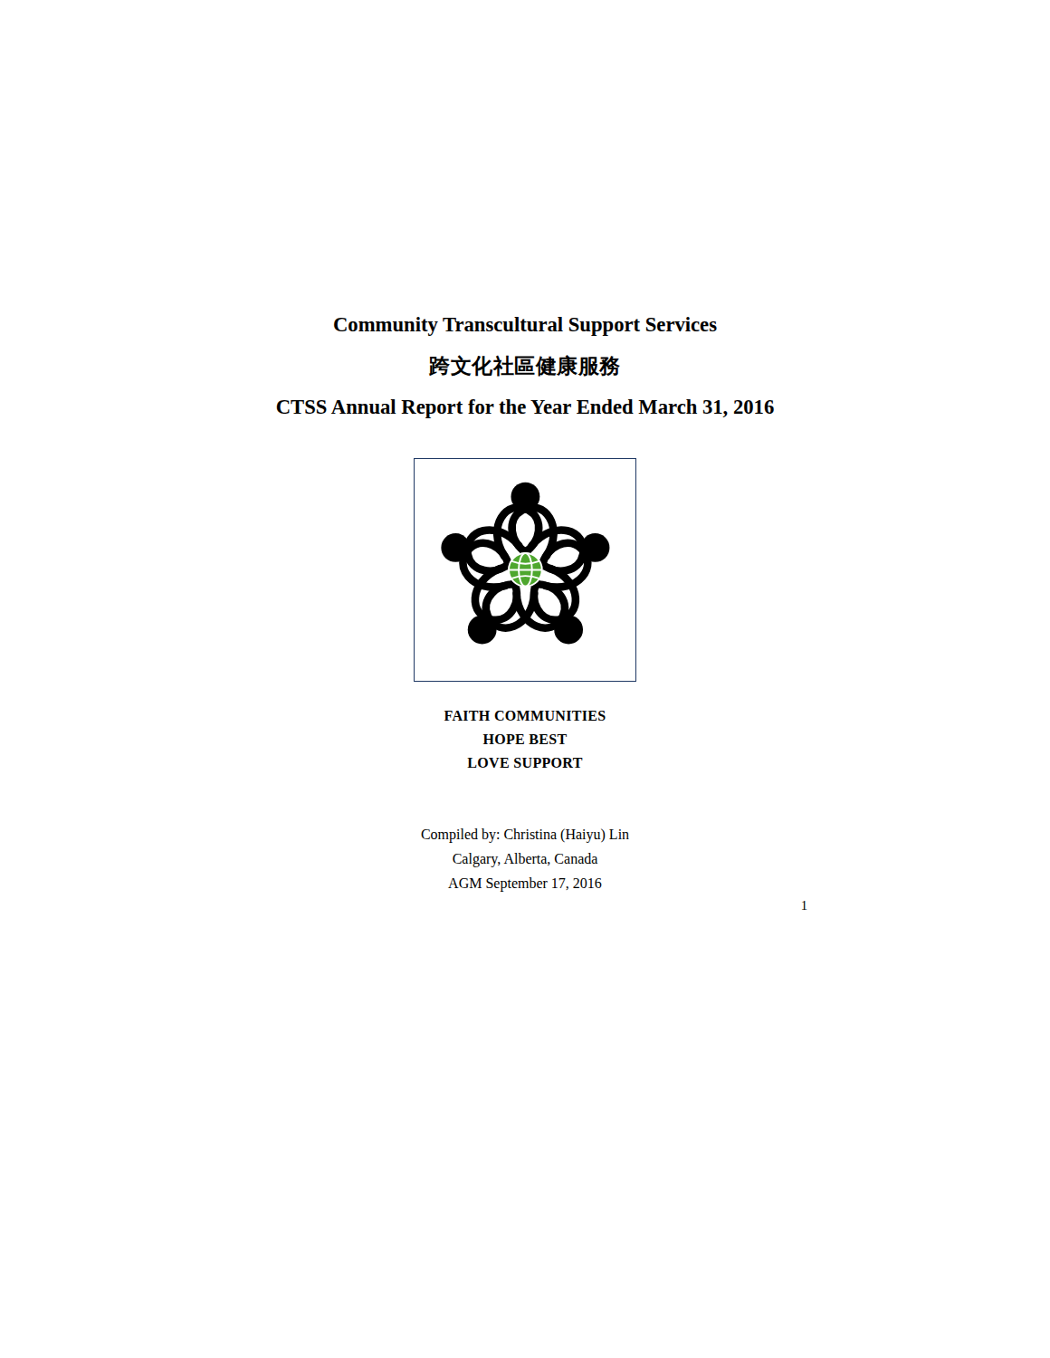Community Transcultural Support Services
跨文化社區健康服務
CTSS Annual Report for the Year Ended March 31, 2016
FAITH COMMUNITIES
HOPE BEST
LOVE SUPPORT
Compiled by: Christina (Haiyu) Lin
Calgary, Alberta, Canada
AGM September 17, 2016
1